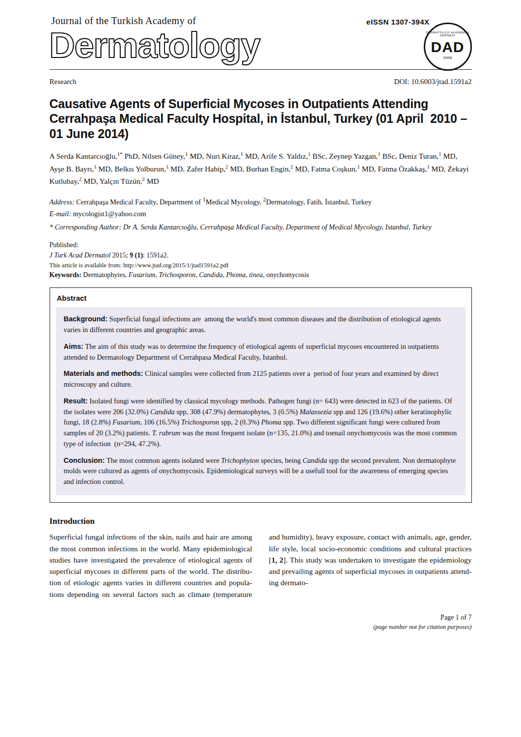Journal of the Turkish Academy of
eISSN 1307-394X
Dermatology
DERMATOLOJİ AKADEMİSİ DERNEĞİ DAD 2006
Research DOI: 10.6003/jtad.1591a2
Causative Agents of Superficial Mycoses in Outpatients Attending Cerrahpaşa Medical Faculty Hospital, in İstanbul, Turkey (01 April 2010 –01 June 2014)
A Serda Kantarcıoğlu,1* PhD, Nilsen Güney,1 MD, Nuri Kiraz,1 MD, Arife S. Yaldız,1 BSc, Zeynep Yazgan,1 BSc, Deniz Turan,1 MD, Ayşe B. Bayrı,1 MD, Belkıs Yolburun,1 MD, Zafer Habip,2 MD, Burhan Engin,2 MD, Fatma Coşkun,1 MD, Fatma Özakkaş,1 MD, Zekayi Kutlubay,2 MD, Yalçın Tüzün,2 MD
Address: Cerrahpaşa Medical Faculty, Department of 1Medical Mycology, 2Dermatology, Fatih, İstanbul, Turkey
E-mail: mycologist1@yahoo.com
* Corresponding Author: Dr A. Serda Kantarcıoğlu, Cerrahpaşa Medical Faculty, Department of Medical Mycology, Istanbul, Turkey
Published:
J Turk Acad Dermatol 2015; 9 (1): 1591a2.
This article is available from: http://www.jtad.org/2015/1/jtad1591a2.pdf
Keywords: Dermatophytes, Fusarium, Trichosporon, Candida, Phoma, tinea, onychomycosis
Abstract
Background: Superficial fungal infections are among the world's most common diseases and the distribution of etiological agents varies in different countries and geographic areas.
Aims: The aim of this study was to determine the frequency of etiological agents of superficial mycoses encountered in outpatients attended to Dermatology Department of Cerrahpasa Medical Faculty, Istanbul.
Materials and methods: Clinical samples were collected from 2125 patients over a period of four years and examined by direct microscopy and culture.
Result: Isolated fungi were identified by classical mycology methods. Pathogen fungi (n= 643) were detected in 623 of the patients. Of the isolates were 206 (32.0%) Candida spp, 308 (47.9%) dermatophytes, 3 (0.5%) Malassezia spp and 126 (19.6%) other keratinophylic fungi, 18 (2.8%) Fusarium, 106 (16.5%) Trichosporon spp, 2 (0.3%) Phoma spp. Two different significant fungi were cultured from samples of 20 (3.2%) patients. T. rubrum was the most frequent isolate (n=135, 21.0%) and toenail onychomycosis was the most common type of infection (n=294, 47.2%).
Conclusion: The most common agents isolated were Trichophyton species, being Candida spp the second prevalent. Non dermatophyte molds were cultured as agents of onychomycosis. Epidemiological surveys will be a usefull tool for the awareness of emerging species and infection control.
Introduction
Superficial fungal infections of the skin, nails and hair are among the most common infections in the world. Many epidemiological studies have investigated the prevalence of etiological agents of superficial mycoses in different parts of the world. The distribution of etiologic agents varies in different countries and populations depending on several factors such as climate (temperature and humidity), heavy exposure, contact with animals, age, gender, life style, local socio-economic conditions and cultural practices [1, 2]. This study was undertaken to investigate the epidemiology and prevailing agents of superficial mycoses in outpatients attending dermato-
Page 1 of 7
(page number not for citation purposes)